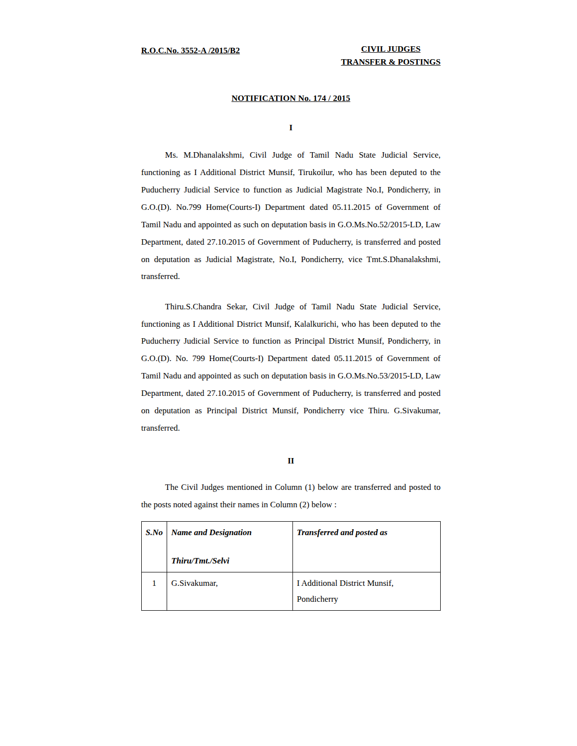R.O.C.No. 3552-A /2015/B2
CIVIL JUDGES TRANSFER & POSTINGS
NOTIFICATION No. 174 / 2015
I
Ms. M.Dhanalakshmi, Civil Judge of Tamil Nadu State Judicial Service, functioning as I Additional District Munsif, Tirukoilur, who has been deputed to the Puducherry Judicial Service to function as Judicial Magistrate No.I, Pondicherry, in G.O.(D). No.799 Home(Courts-I) Department dated 05.11.2015 of Government of Tamil Nadu and appointed as such on deputation basis in G.O.Ms.No.52/2015-LD, Law Department, dated 27.10.2015 of Government of Puducherry, is transferred and posted on deputation as Judicial Magistrate, No.I, Pondicherry, vice Tmt.S.Dhanalakshmi, transferred.
Thiru.S.Chandra Sekar, Civil Judge of Tamil Nadu State Judicial Service, functioning as I Additional District Munsif, Kalalkurichi, who has been deputed to the Puducherry Judicial Service to function as Principal District Munsif, Pondicherry, in G.O.(D). No. 799 Home(Courts-I) Department dated 05.11.2015 of Government of Tamil Nadu and appointed as such on deputation basis in G.O.Ms.No.53/2015-LD, Law Department, dated 27.10.2015 of Government of Puducherry, is transferred and posted on deputation as Principal District Munsif, Pondicherry vice Thiru. G.Sivakumar, transferred.
II
The Civil Judges mentioned in Column (1) below are transferred and posted to the posts noted against their names in Column (2) below :
| S.No | Name and Designation Thiru/Tmt./Selvi | Transferred and posted as |
| --- | --- | --- |
| 1 | G.Sivakumar, | I Additional District Munsif, Pondicherry |